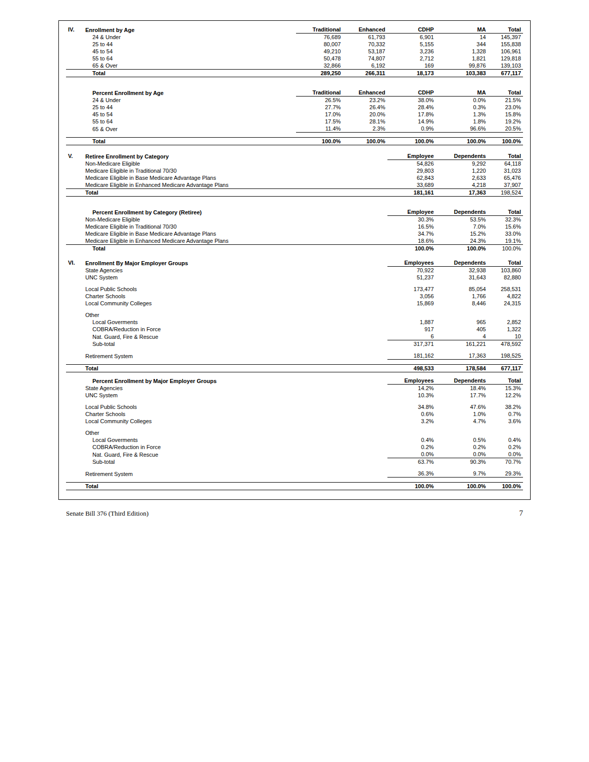| IV. | Enrollment by Age | Traditional | Enhanced | CDHP | MA | Total |
| | 24 & Under | 76,689 | 61,793 | 6,901 | 14 | 145,397 |
| | 25 to 44 | 80,007 | 70,332 | 5,155 | 344 | 155,838 |
| | 45 to 54 | 49,210 | 53,187 | 3,236 | 1,328 | 106,961 |
| | 55 to 64 | 50,478 | 74,807 | 2,712 | 1,821 | 129,818 |
| | 65 & Over | 32,866 | 6,192 | 169 | 99,876 | 139,103 |
| | Total | 289,250 | 266,311 | 18,173 | 103,383 | 677,117 |
| | Percent Enrollment by Age | Traditional | Enhanced | CDHP | MA | Total |
| | 24 & Under | 26.5% | 23.2% | 38.0% | 0.0% | 21.5% |
| | 25 to 44 | 27.7% | 26.4% | 28.4% | 0.3% | 23.0% |
| | 45 to 54 | 17.0% | 20.0% | 17.8% | 1.3% | 15.8% |
| | 55 to 64 | 17.5% | 28.1% | 14.9% | 1.8% | 19.2% |
| | 65 & Over | 11.4% | 2.3% | 0.9% | 96.6% | 20.5% |
| | Total | 100.0% | 100.0% | 100.0% | 100.0% | 100.0% |
| V. | Retiree Enrollment by Category | | | Employee | Dependents | Total |
| | Non-Medicare Eligible | | | 54,826 | 9,292 | 64,118 |
| | Medicare Eligible in Traditional 70/30 | | | 29,803 | 1,220 | 31,023 |
| | Medicare Eligible in Base Medicare Advantage Plans | | | 62,843 | 2,633 | 65,476 |
| | Medicare Eligible in Enhanced Medicare Advantage Plans | | | 33,689 | 4,218 | 37,907 |
| | Total | | | 181,161 | 17,363 | 198,524 |
| | Percent Enrollment by Category (Retiree) | | | Employee | Dependents | Total |
| | Non-Medicare Eligible | | | 30.3% | 53.5% | 32.3% |
| | Medicare Eligible in Traditional 70/30 | | | 16.5% | 7.0% | 15.6% |
| | Medicare Eligible in Base Medicare Advantage Plans | | | 34.7% | 15.2% | 33.0% |
| | Medicare Eligible in Enhanced Medicare Advantage Plans | | | 18.6% | 24.3% | 19.1% |
| | Total | | | 100.0% | 100.0% | 100.0% |
| VI. | Enrollment By Major Employer Groups | | | Employees | Dependents | Total |
| | State Agencies | | | 70,922 | 32,938 | 103,860 |
| | UNC System | | | 51,237 | 31,643 | 82,880 |
| | Local Public Schools | | | 173,477 | 85,054 | 258,531 |
| | Charter Schools | | | 3,056 | 1,766 | 4,822 |
| | Local Community Colleges | | | 15,869 | 8,446 | 24,315 |
| | Other | | | | | |
| | Local Goverments | | | 1,887 | 965 | 2,852 |
| | COBRA/Reduction in Force | | | 917 | 405 | 1,322 |
| | Nat. Guard, Fire & Rescue | | | 6 | 4 | 10 |
| | Sub-total | | | 317,371 | 161,221 | 478,592 |
| | Retirement System | | | 181,162 | 17,363 | 198,525 |
| | Total | | | 498,533 | 178,584 | 677,117 |
| | Percent Enrollment by Major Employer Groups | | | Employees | Dependents | Total |
| | State Agencies | | | 14.2% | 18.4% | 15.3% |
| | UNC System | | | 10.3% | 17.7% | 12.2% |
| | Local Public Schools | | | 34.8% | 47.6% | 38.2% |
| | Charter Schools | | | 0.6% | 1.0% | 0.7% |
| | Local Community Colleges | | | 3.2% | 4.7% | 3.6% |
| | Other | | | | | |
| | Local Goverments | | | 0.4% | 0.5% | 0.4% |
| | COBRA/Reduction in Force | | | 0.2% | 0.2% | 0.2% |
| | Nat. Guard, Fire & Rescue | | | 0.0% | 0.0% | 0.0% |
| | Sub-total | | | 63.7% | 90.3% | 70.7% |
| | Retirement System | | | 36.3% | 9.7% | 29.3% |
| | Total | | | 100.0% | 100.0% | 100.0% |
Senate Bill 376 (Third Edition) 7